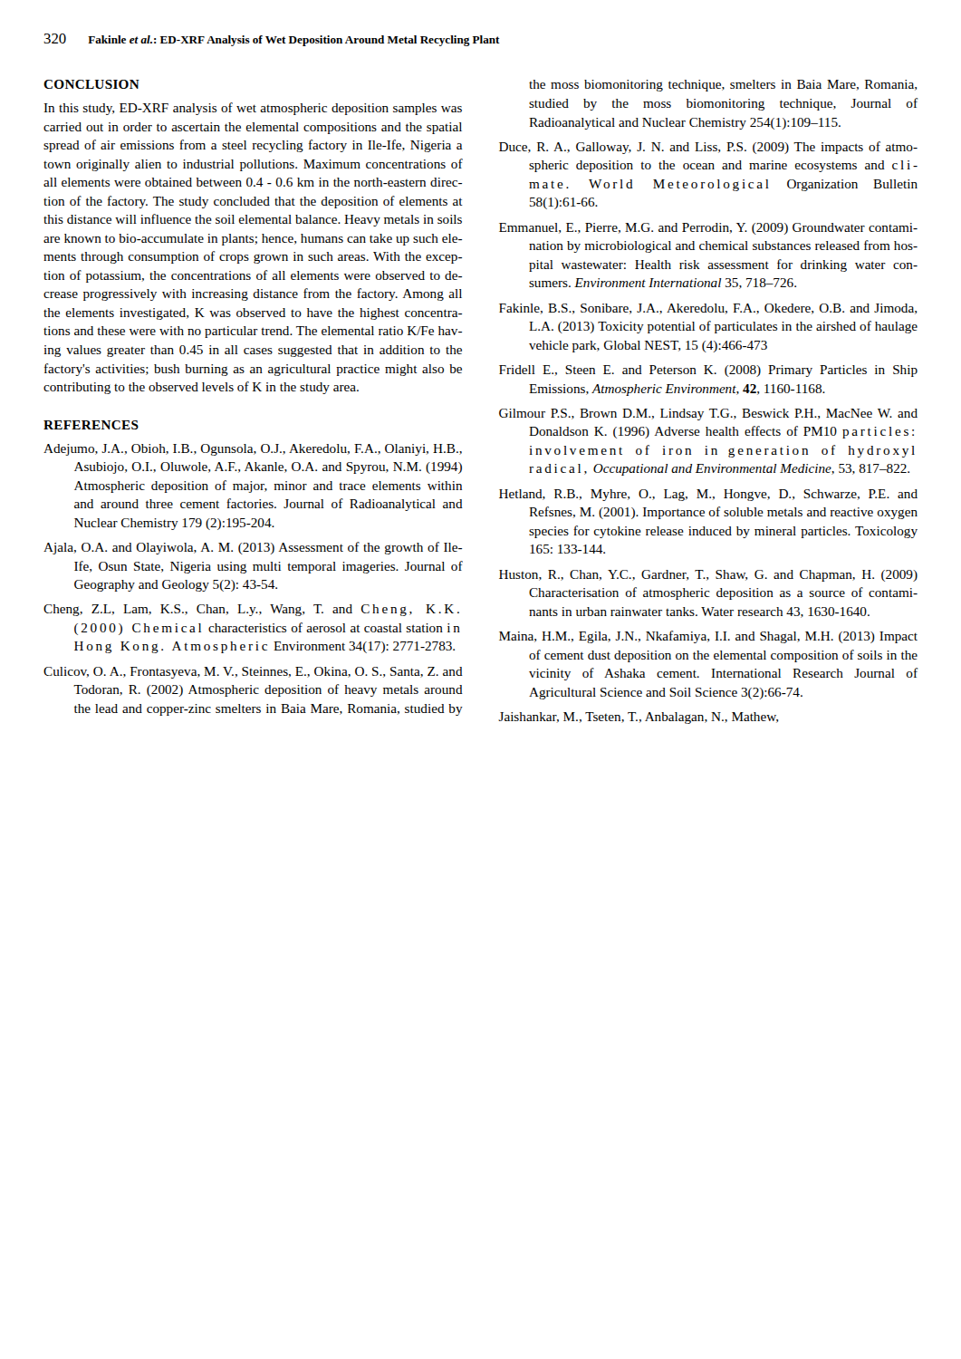320 Fakinle et al.: ED-XRF Analysis of Wet Deposition Around Metal Recycling Plant
Conclusion
In this study, ED-XRF analysis of wet atmospheric deposition samples was carried out in order to ascertain the elemental compositions and the spatial spread of air emissions from a steel recycling factory in Ile-Ife, Nigeria a town originally alien to industrial pollutions. Maximum concentrations of all elements were obtained between 0.4 - 0.6 km in the north-eastern direction of the factory. The study concluded that the deposition of elements at this distance will influence the soil elemental balance. Heavy metals in soils are known to bio-accumulate in plants; hence, humans can take up such elements through consumption of crops grown in such areas. With the exception of potassium, the concentrations of all elements were observed to decrease progressively with increasing distance from the factory. Among all the elements investigated, K was observed to have the highest concentrations and these were with no particular trend. The elemental ratio K/Fe having values greater than 0.45 in all cases suggested that in addition to the factory's activities; bush burning as an agricultural practice might also be contributing to the observed levels of K in the study area.
References
Adejumo, J.A., Obioh, I.B., Ogunsola, O.J., Akeredolu, F.A., Olaniyi, H.B., Asubiojo, O.I., Oluwole, A.F., Akanle, O.A. and Spyrou, N.M. (1994) Atmospheric deposition of major, minor and trace elements within and around three cement factories. Journal of Radioanalytical and Nuclear Chemistry 179 (2):195-204.
Ajala, O.A. and Olayiwola, A. M. (2013) Assessment of the growth of Ile-Ife, Osun State, Nigeria using multi temporal imageries. Journal of Geography and Geology 5(2): 43-54.
Cheng, Z.L, Lam, K.S., Chan, L.y., Wang, T. and Cheng, K.K. (2000) Chemical characteristics of aerosol at coastal station in Hong Kong. Atmospheric Environment 34(17): 2771-2783.
Culicov, O. A., Frontasyeva, M. V., Steinnes, E., Okina, O. S., Santa, Z. and Todoran, R. (2002) Atmospheric deposition of heavy metals around the lead and copper-zinc smelters in Baia Mare, Romania, studied by the moss biomonitoring technique, smelters in Baia Mare, Romania, studied by the moss biomonitoring technique, Journal of Radioanalytical and Nuclear Chemistry 254(1):109–115.
Duce, R. A., Galloway, J. N. and Liss, P.S. (2009) The impacts of atmospheric deposition to the ocean and marine ecosystems and climate. World Meteorological Organization Bulletin 58(1):61-66.
Emmanuel, E., Pierre, M.G. and Perrodin, Y. (2009) Groundwater contamination by microbiological and chemical substances released from hospital wastewater: Health risk assessment for drinking water consumers. Environment International 35, 718–726.
Fakinle, B.S., Sonibare, J.A., Akeredolu, F.A., Okedere, O.B. and Jimoda, L.A. (2013) Toxicity potential of particulates in the airshed of haulage vehicle park, Global NEST, 15 (4):466-473
Fridell E., Steen E. and Peterson K. (2008) Primary Particles in Ship Emissions, Atmospheric Environment, 42, 1160-1168.
Gilmour P.S., Brown D.M., Lindsay T.G., Beswick P.H., MacNee W. and Donaldson K. (1996) Adverse health effects of PM10 particles: involvement of iron in generation of hydroxyl radical, Occupational and Environmental Medicine, 53, 817–822.
Hetland, R.B., Myhre, O., Lag, M., Hongve, D., Schwarze, P.E. and Refsnes, M. (2001). Importance of soluble metals and reactive oxygen species for cytokine release induced by mineral particles. Toxicology 165: 133-144.
Huston, R., Chan, Y.C., Gardner, T., Shaw, G. and Chapman, H. (2009) Characterisation of atmospheric deposition as a source of contaminants in urban rainwater tanks. Water research 43, 1630-1640.
Maina, H.M., Egila, J.N., Nkafamiya, I.I. and Shagal, M.H. (2013) Impact of cement dust deposition on the elemental composition of soils in the vicinity of Ashaka cement. International Research Journal of Agricultural Science and Soil Science 3(2):66-74.
Jaishankar, M., Tseten, T., Anbalagan, N., Mathew,